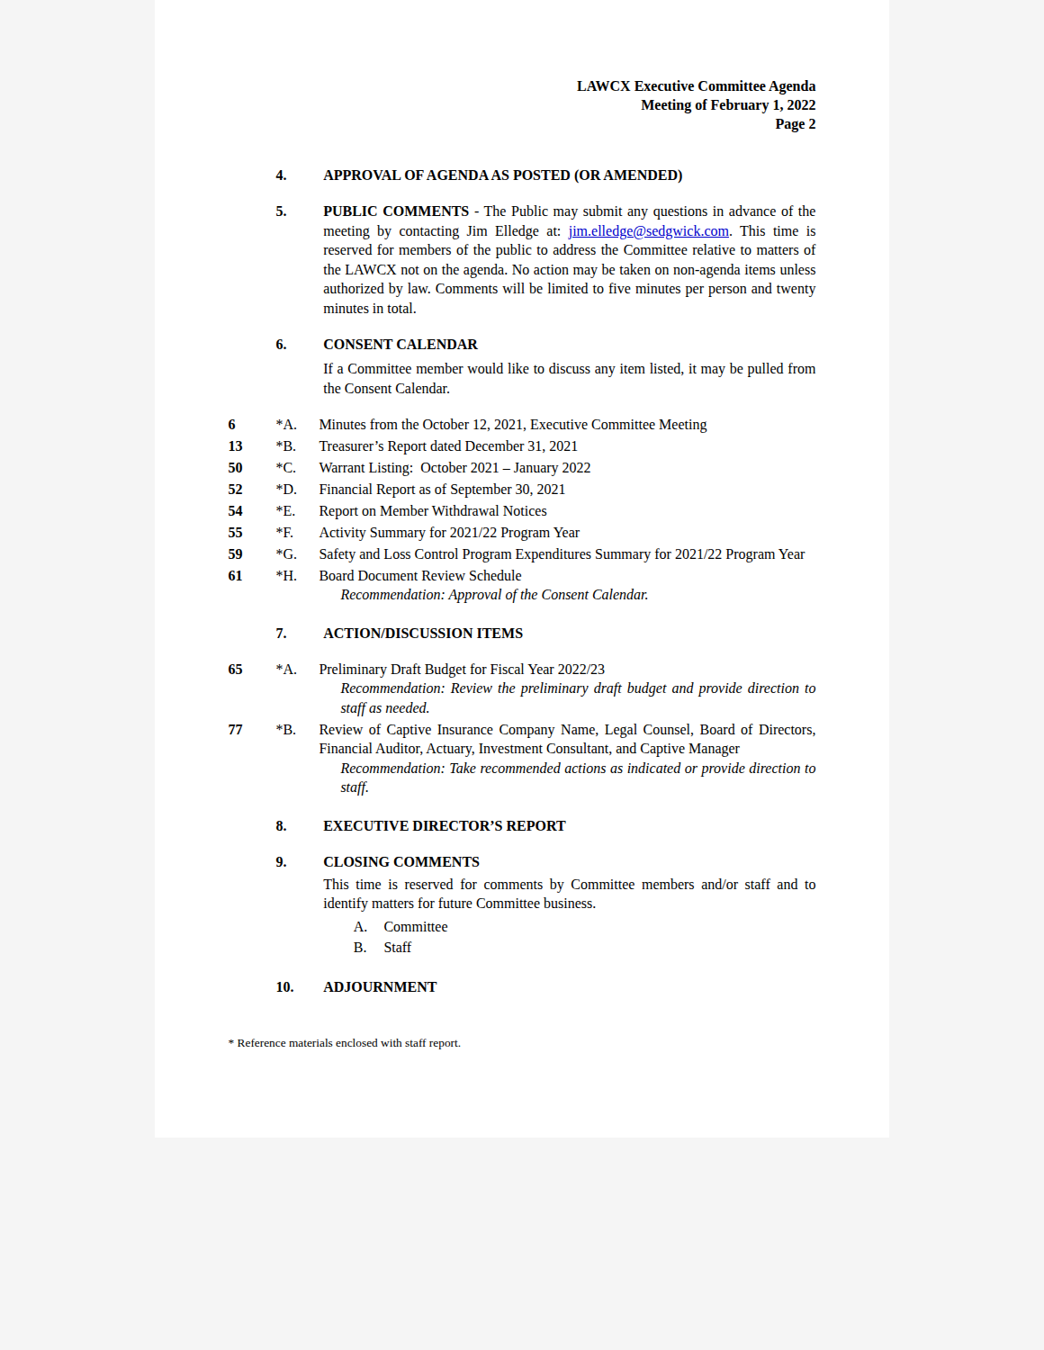LAWCX Executive Committee Agenda
Meeting of February 1, 2022
Page 2
4.
APPROVAL OF AGENDA AS POSTED (OR AMENDED)
5.
PUBLIC COMMENTS - The Public may submit any questions in advance of the meeting by contacting Jim Elledge at: jim.elledge@sedgwick.com. This time is reserved for members of the public to address the Committee relative to matters of the LAWCX not on the agenda. No action may be taken on non-agenda items unless authorized by law. Comments will be limited to five minutes per person and twenty minutes in total.
6.
CONSENT CALENDAR
If a Committee member would like to discuss any item listed, it may be pulled from the Consent Calendar.
6
*A.
Minutes from the October 12, 2021, Executive Committee Meeting
13
*B.
Treasurer’s Report dated December 31, 2021
50
*C.
Warrant Listing: October 2021 – January 2022
52
*D.
Financial Report as of September 30, 2021
54
*E.
Report on Member Withdrawal Notices
55
*F.
Activity Summary for 2021/22 Program Year
59
*G.
Safety and Loss Control Program Expenditures Summary for 2021/22 Program Year
61
*H.
Board Document Review Schedule
Recommendation: Approval of the Consent Calendar.
7.
ACTION/DISCUSSION ITEMS
65
*A.
Preliminary Draft Budget for Fiscal Year 2022/23
Recommendation: Review the preliminary draft budget and provide direction to staff as needed.
77
*B.
Review of Captive Insurance Company Name, Legal Counsel, Board of Directors, Financial Auditor, Actuary, Investment Consultant, and Captive Manager
Recommendation: Take recommended actions as indicated or provide direction to staff.
8.
EXECUTIVE DIRECTOR’S REPORT
9.
CLOSING COMMENTS
This time is reserved for comments by Committee members and/or staff and to identify matters for future Committee business.
A. Committee
B. Staff
10.
ADJOURNMENT
* Reference materials enclosed with staff report.